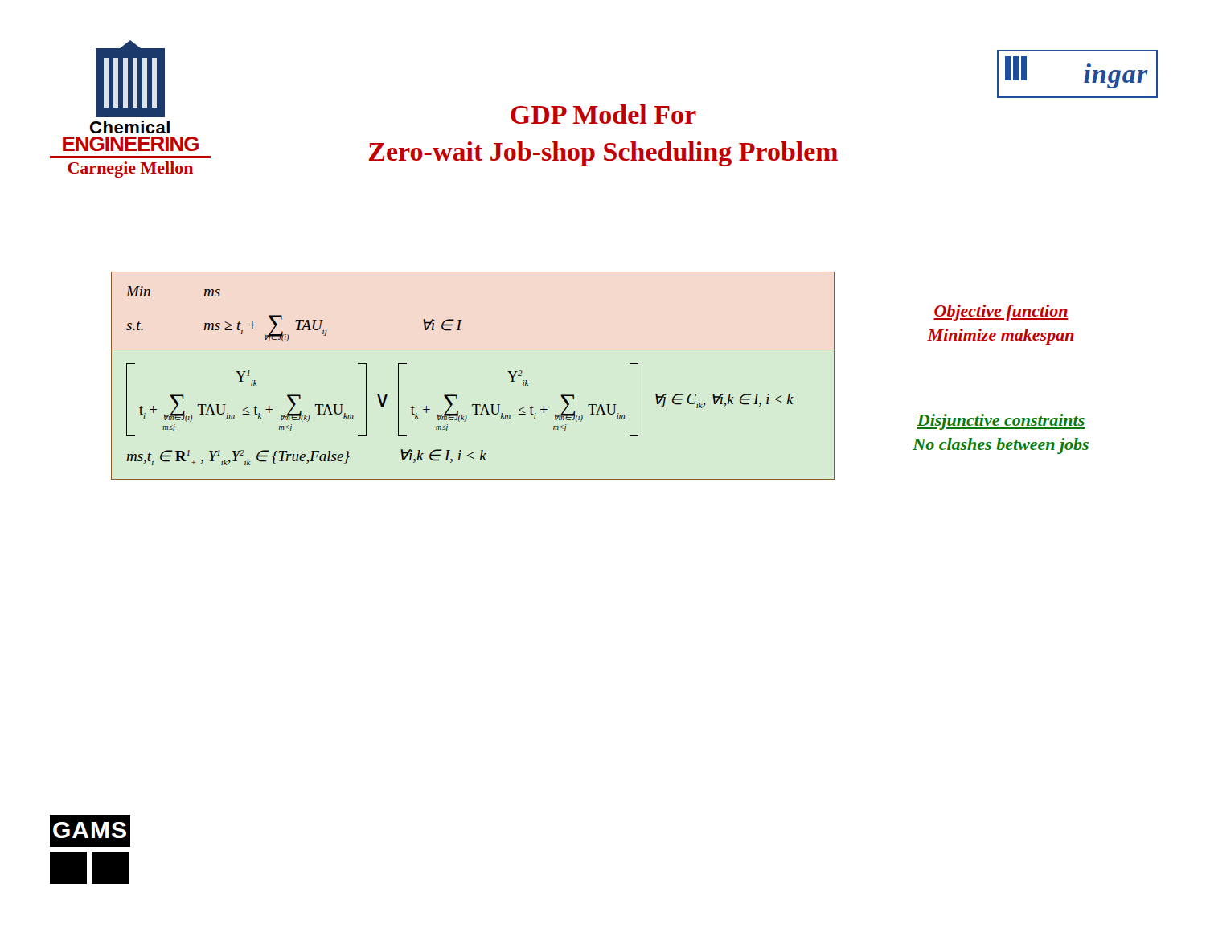Chemical
ENGINEERING
Carnegie Mellon
ingar
GDP Model For
Zero-wait Job-shop Scheduling Problem
Min ms
s.t. ms ≥ ti + ∑ ∀j∈J(i) TAUij ∀i ∈ I
Y1ik
ti + ∑ ∀m∈J(i)
m≤j TAUim ≤ tk + ∑ ∀m∈J(k)
m<j TAUkm
∨
Y2ik
tk + ∑ ∀m∈J(k)
m≤j TAUkm ≤ ti + ∑ ∀m∈J(i)
m<j TAUim
∀j ∈ Cik, ∀i,k ∈ I, i < k
ms,ti ∈ R1+ , Y1ik,Y2ik ∈ {True,False} ∀i,k ∈ I, i < k
Objective function Minimize makespan
Disjunctive constraints No clashes between jobs
GAMS